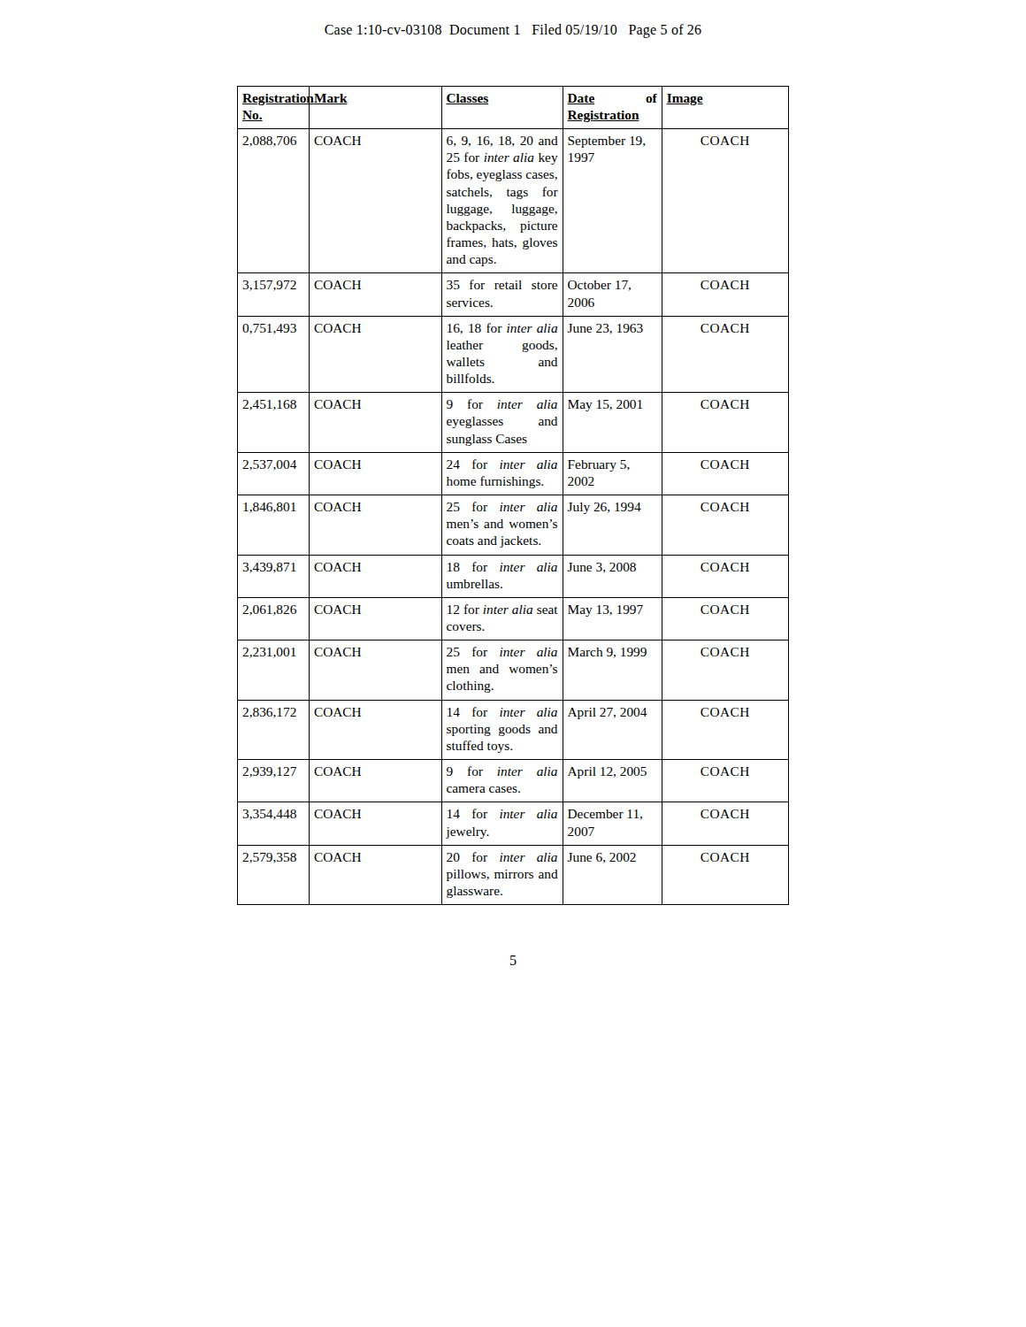Case 1:10-cv-03108 Document 1 Filed 05/19/10 Page 5 of 26
| Registration No. | Mark | Classes | Date of Registration | Image |
| --- | --- | --- | --- | --- |
| 2,088,706 | COACH | 6, 9, 16, 18, 20 and 25 for inter alia key fobs, eyeglass cases, satchels, tags for luggage, luggage, backpacks, picture frames, hats, gloves and caps. | September 19, 1997 | COACH |
| 3,157,972 | COACH | 35 for retail store services. | October 17, 2006 | COACH |
| 0,751,493 | COACH | 16, 18 for inter alia leather goods, wallets and billfolds. | June 23, 1963 | COACH |
| 2,451,168 | COACH | 9 for inter alia eyeglasses and sunglass Cases | May 15, 2001 | COACH |
| 2,537,004 | COACH | 24 for inter alia home furnishings. | February 5, 2002 | COACH |
| 1,846,801 | COACH | 25 for inter alia men’s and women’s coats and jackets. | July 26, 1994 | COACH |
| 3,439,871 | COACH | 18 for inter alia umbrellas. | June 3, 2008 | COACH |
| 2,061,826 | COACH | 12 for inter alia seat covers. | May 13, 1997 | COACH |
| 2,231,001 | COACH | 25 for inter alia men and women’s clothing. | March 9, 1999 | COACH |
| 2,836,172 | COACH | 14 for inter alia sporting goods and stuffed toys. | April 27, 2004 | COACH |
| 2,939,127 | COACH | 9 for inter alia camera cases. | April 12, 2005 | COACH |
| 3,354,448 | COACH | 14 for inter alia jewelry. | December 11, 2007 | COACH |
| 2,579,358 | COACH | 20 for inter alia pillows, mirrors and glassware. | June 6, 2002 | COACH |
5